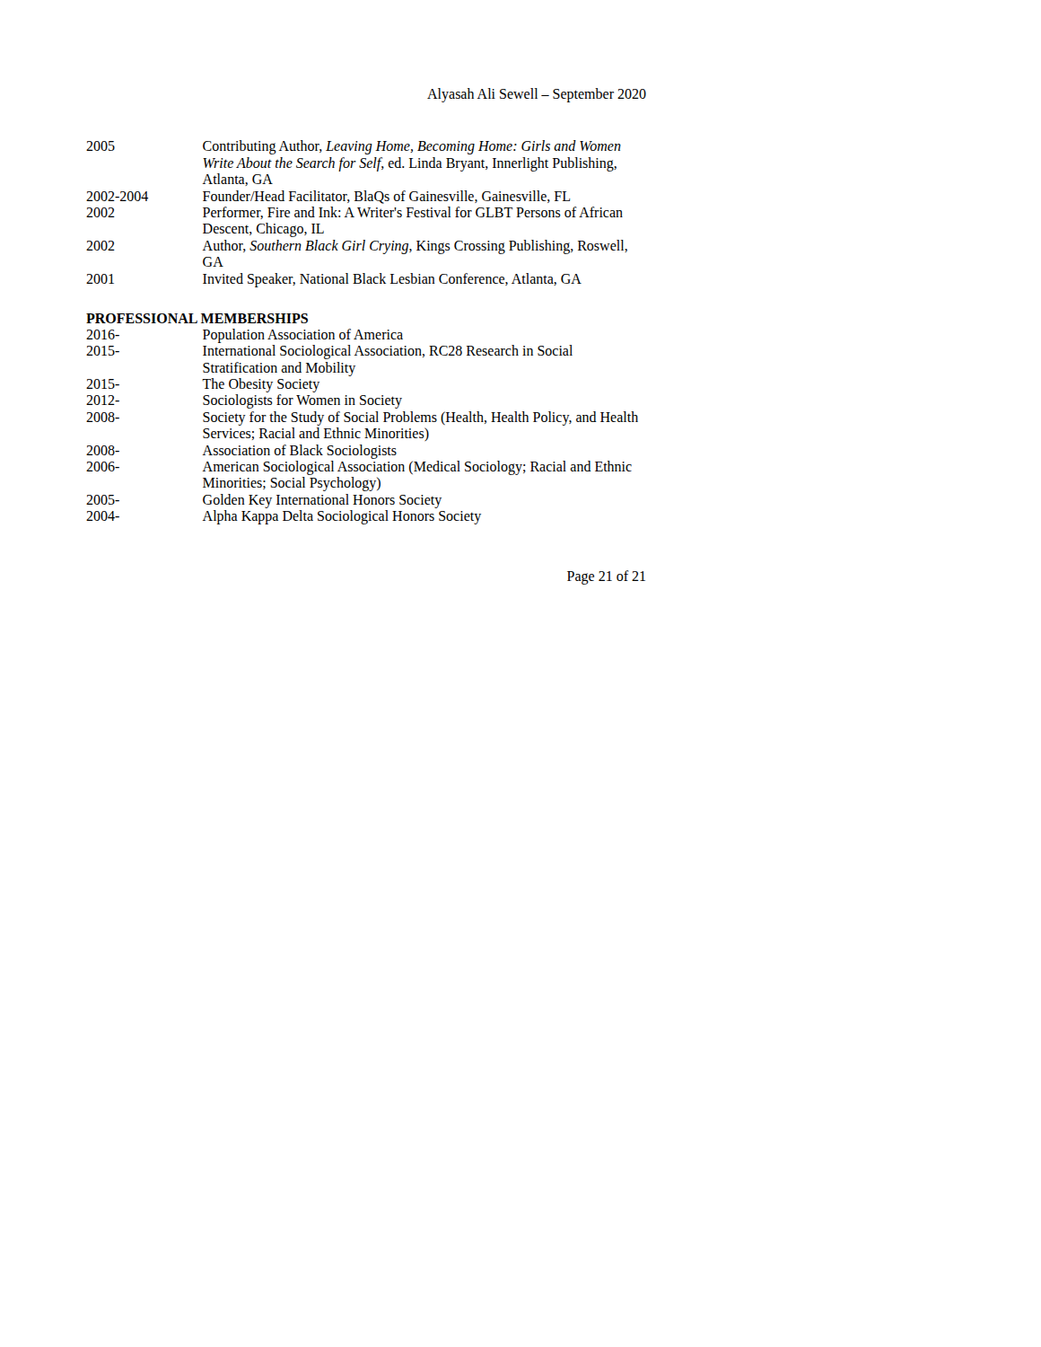Alyasah Ali Sewell – September 2020
| 2005 | Contributing Author, Leaving Home, Becoming Home: Girls and Women Write About the Search for Self , ed. Linda Bryant, Innerlight Publishing, Atlanta, GA |
| 2002-2004 | Founder/Head Facilitator, BlaQs of Gainesville, Gainesville, FL |
| 2002 | Performer, Fire and Ink: A Writer's Festival for GLBT Persons of African Descent, Chicago, IL |
| 2002 | Author, Southern Black Girl Crying , Kings Crossing Publishing, Roswell, GA |
| 2001 | Invited Speaker, National Black Lesbian Conference, Atlanta, GA |
Professional Memberships
| 2016- | Population Association of America |
| 2015- | International Sociological Association, RC28 Research in Social Stratification and Mobility |
| 2015- | The Obesity Society |
| 2012- | Sociologists for Women in Society |
| 2008- | Society for the Study of Social Problems (Health, Health Policy, and Health Services; Racial and Ethnic Minorities) |
| 2008- | Association of Black Sociologists |
| 2006- | American Sociological Association (Medical Sociology; Racial and Ethnic Minorities; Social Psychology) |
| 2005- | Golden Key International Honors Society |
| 2004- | Alpha Kappa Delta Sociological Honors Society |
Page 21 of 21